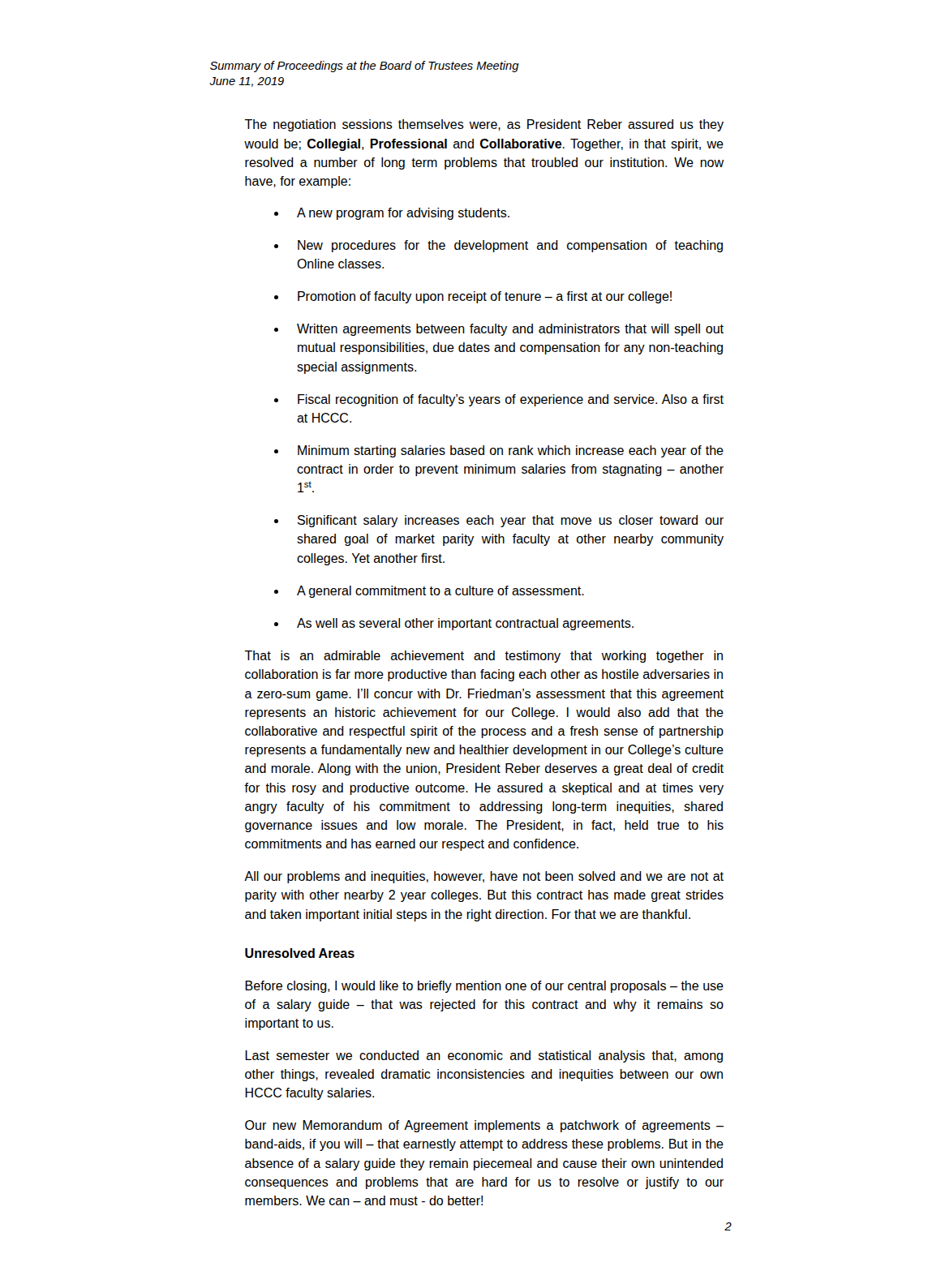Summary of Proceedings at the Board of Trustees Meeting
June 11, 2019
The negotiation sessions themselves were, as President Reber assured us they would be; Collegial, Professional and Collaborative. Together, in that spirit, we resolved a number of long term problems that troubled our institution. We now have, for example:
A new program for advising students.
New procedures for the development and compensation of teaching Online classes.
Promotion of faculty upon receipt of tenure – a first at our college!
Written agreements between faculty and administrators that will spell out mutual responsibilities, due dates and compensation for any non-teaching special assignments.
Fiscal recognition of faculty’s years of experience and service. Also a first at HCCC.
Minimum starting salaries based on rank which increase each year of the contract in order to prevent minimum salaries from stagnating – another 1st.
Significant salary increases each year that move us closer toward our shared goal of market parity with faculty at other nearby community colleges. Yet another first.
A general commitment to a culture of assessment.
As well as several other important contractual agreements.
That is an admirable achievement and testimony that working together in collaboration is far more productive than facing each other as hostile adversaries in a zero-sum game. I’ll concur with Dr. Friedman’s assessment that this agreement represents an historic achievement for our College. I would also add that the collaborative and respectful spirit of the process and a fresh sense of partnership represents a fundamentally new and healthier development in our College’s culture and morale. Along with the union, President Reber deserves a great deal of credit for this rosy and productive outcome. He assured a skeptical and at times very angry faculty of his commitment to addressing long-term inequities, shared governance issues and low morale. The President, in fact, held true to his commitments and has earned our respect and confidence.
All our problems and inequities, however, have not been solved and we are not at parity with other nearby 2 year colleges. But this contract has made great strides and taken important initial steps in the right direction. For that we are thankful.
Unresolved Areas
Before closing, I would like to briefly mention one of our central proposals – the use of a salary guide – that was rejected for this contract and why it remains so important to us.
Last semester we conducted an economic and statistical analysis that, among other things, revealed dramatic inconsistencies and inequities between our own HCCC faculty salaries.
Our new Memorandum of Agreement implements a patchwork of agreements – band-aids, if you will – that earnestly attempt to address these problems. But in the absence of a salary guide they remain piecemeal and cause their own unintended consequences and problems that are hard for us to resolve or justify to our members. We can – and must - do better!
2